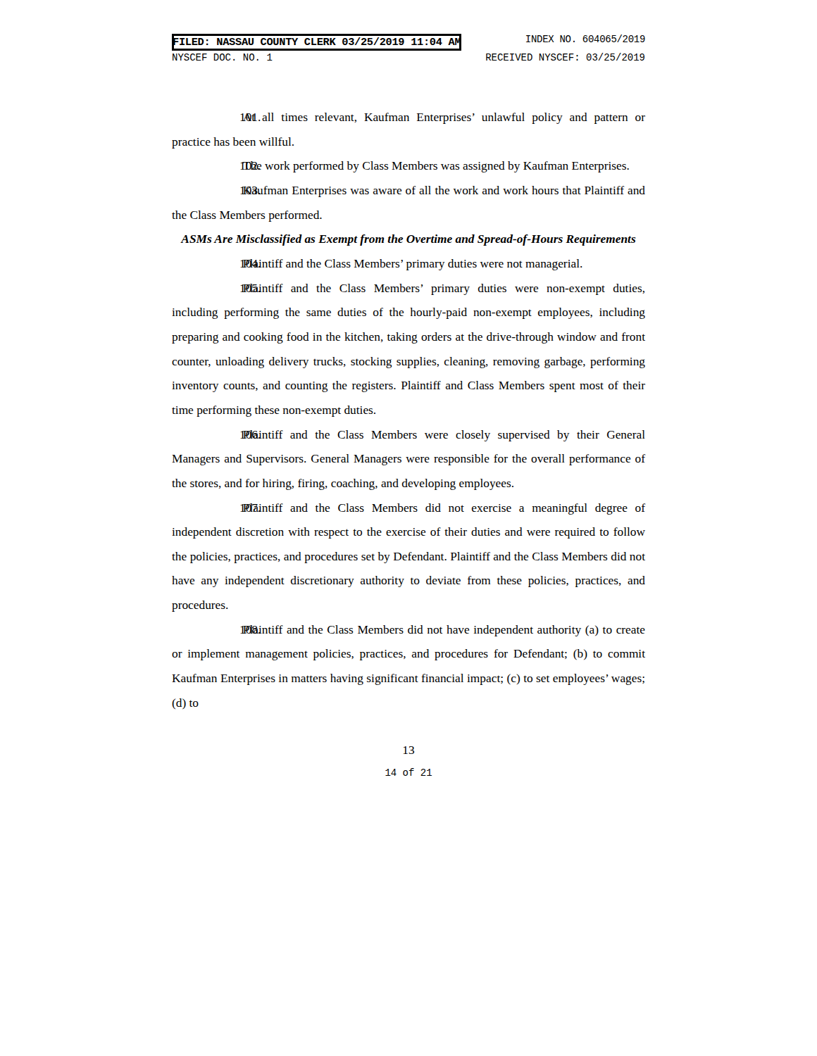FILED: NASSAU COUNTY CLERK 03/25/2019 11:04 AM
INDEX NO. 604065/2019
NYSCEF DOC. NO. 1
RECEIVED NYSCEF: 03/25/2019
101. At all times relevant, Kaufman Enterprises’ unlawful policy and pattern or practice has been willful.
102. The work performed by Class Members was assigned by Kaufman Enterprises.
103. Kaufman Enterprises was aware of all the work and work hours that Plaintiff and the Class Members performed.
ASMs Are Misclassified as Exempt from the Overtime and Spread-of-Hours Requirements
104. Plaintiff and the Class Members’ primary duties were not managerial.
105. Plaintiff and the Class Members’ primary duties were non-exempt duties, including performing the same duties of the hourly-paid non-exempt employees, including preparing and cooking food in the kitchen, taking orders at the drive-through window and front counter, unloading delivery trucks, stocking supplies, cleaning, removing garbage, performing inventory counts, and counting the registers. Plaintiff and Class Members spent most of their time performing these non-exempt duties.
106. Plaintiff and the Class Members were closely supervised by their General Managers and Supervisors. General Managers were responsible for the overall performance of the stores, and for hiring, firing, coaching, and developing employees.
107. Plaintiff and the Class Members did not exercise a meaningful degree of independent discretion with respect to the exercise of their duties and were required to follow the policies, practices, and procedures set by Defendant. Plaintiff and the Class Members did not have any independent discretionary authority to deviate from these policies, practices, and procedures.
108. Plaintiff and the Class Members did not have independent authority (a) to create or implement management policies, practices, and procedures for Defendant; (b) to commit Kaufman Enterprises in matters having significant financial impact; (c) to set employees’ wages; (d) to
13
14 of 21